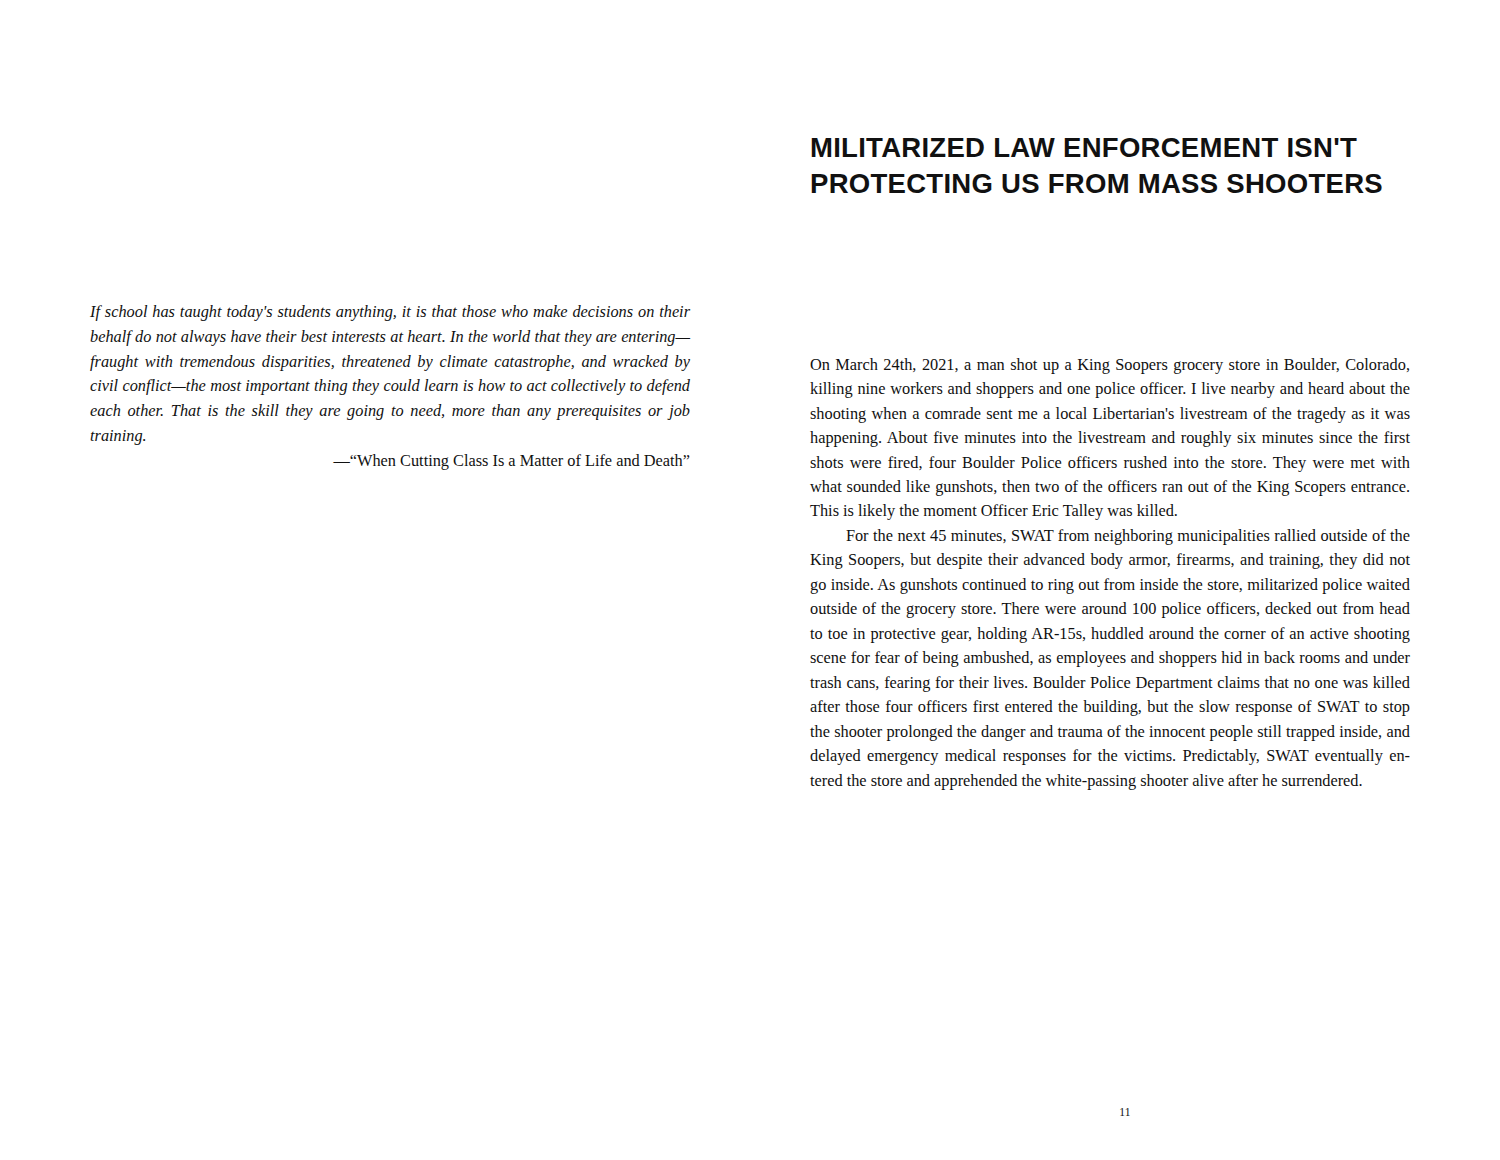If school has taught today's students anything, it is that those who make decisions on their behalf do not always have their best interests at heart. In the world that they are entering—fraught with tremendous disparities, threatened by climate catastrophe, and wracked by civil conflict—the most important thing they could learn is how to act collectively to defend each other. That is the skill they are going to need, more than any prerequisites or job training.
—“When Cutting Class Is a Matter of Life and Death”
Militarized Law Enforcement Isn't Protecting Us From Mass Shooters
On March 24th, 2021, a man shot up a King Soopers grocery store in Boulder, Colorado, killing nine workers and shoppers and one police officer. I live nearby and heard about the shooting when a comrade sent me a local Libertarian's livestream of the tragedy as it was happening. About five minutes into the livestream and roughly six minutes since the first shots were fired, four Boulder Police officers rushed into the store. They were met with what sounded like gunshots, then two of the officers ran out of the King Scopers entrance. This is likely the moment Officer Eric Talley was killed.
For the next 45 minutes, SWAT from neighboring municipalities rallied outside of the King Soopers, but despite their advanced body armor, firearms, and training, they did not go inside. As gunshots continued to ring out from inside the store, militarized police waited outside of the grocery store. There were around 100 police officers, decked out from head to toe in protective gear, holding AR-15s, huddled around the corner of an active shooting scene for fear of being ambushed, as employees and shoppers hid in back rooms and under trash cans, fearing for their lives. Boulder Police Department claims that no one was killed after those four officers first entered the building, but the slow response of SWAT to stop the shooter prolonged the danger and trauma of the innocent people still trapped inside, and delayed emergency medical responses for the victims. Predictably, SWAT eventually entered the store and apprehended the white-passing shooter alive after he surrendered.
11